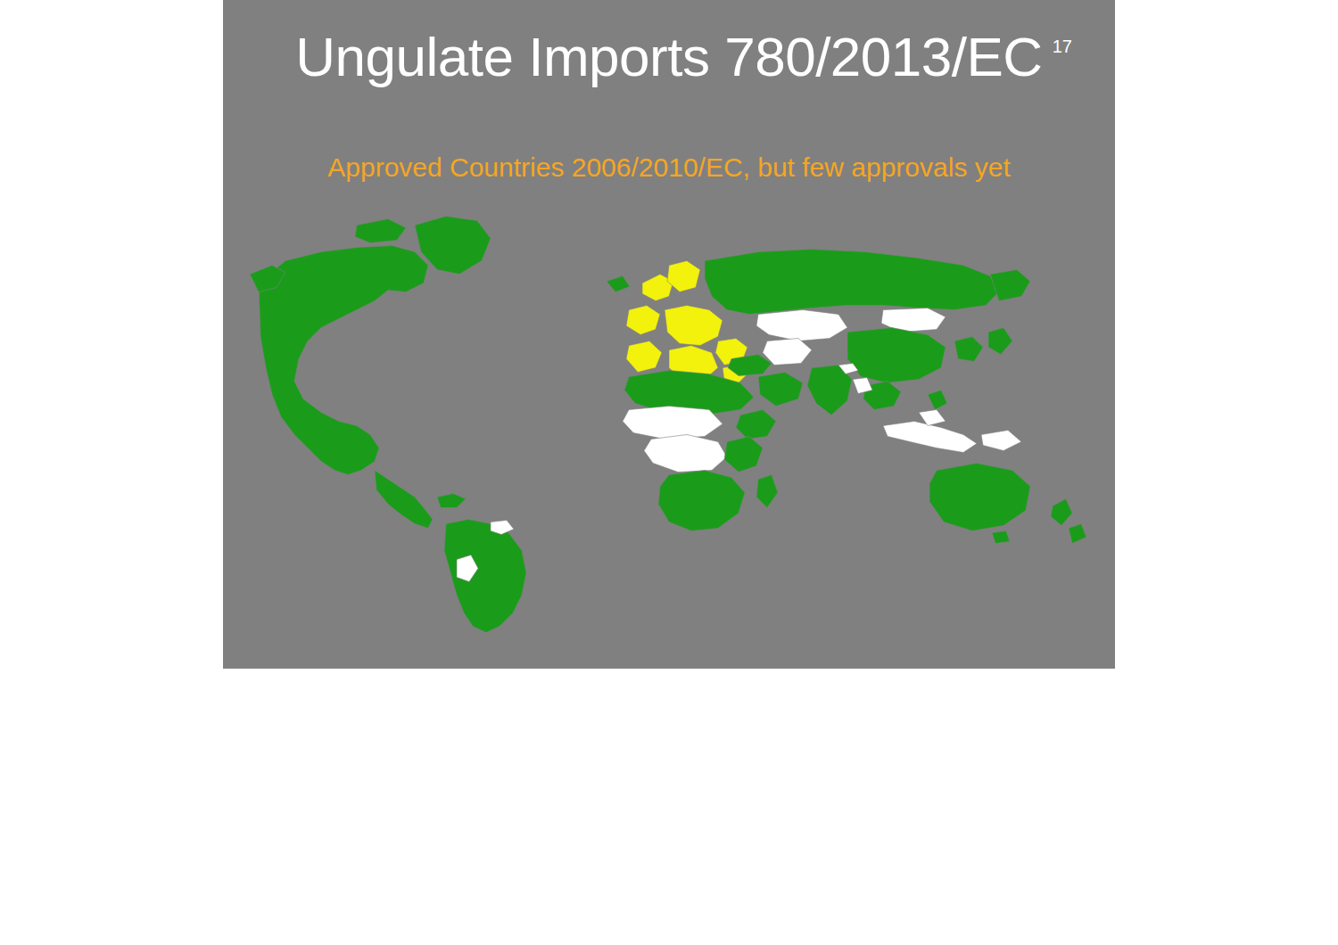Ungulate Imports 780/2013/EC
17
Approved Countries 2006/2010/EC, but few approvals yet